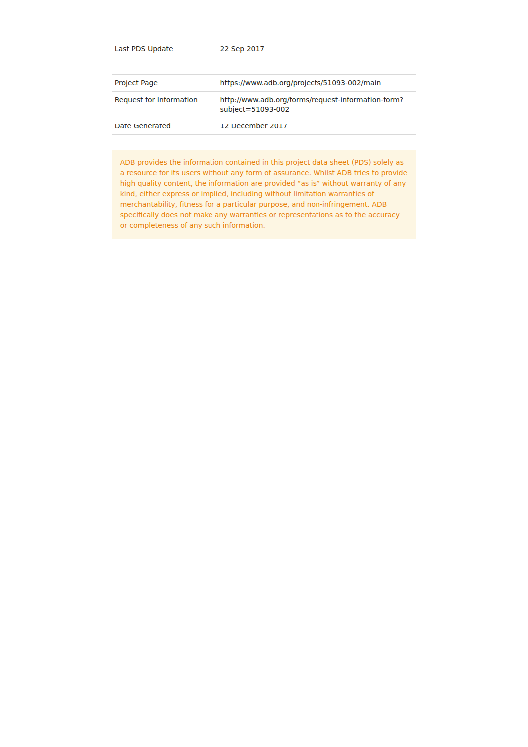| Last PDS Update | 22 Sep 2017 |
| Project Page | https://www.adb.org/projects/51093-002/main |
| Request for Information | http://www.adb.org/forms/request-information-form?subject=51093-002 |
| Date Generated | 12 December 2017 |
ADB provides the information contained in this project data sheet (PDS) solely as a resource for its users without any form of assurance. Whilst ADB tries to provide high quality content, the information are provided “as is” without warranty of any kind, either express or implied, including without limitation warranties of merchantability, fitness for a particular purpose, and non-infringement. ADB specifically does not make any warranties or representations as to the accuracy or completeness of any such information.